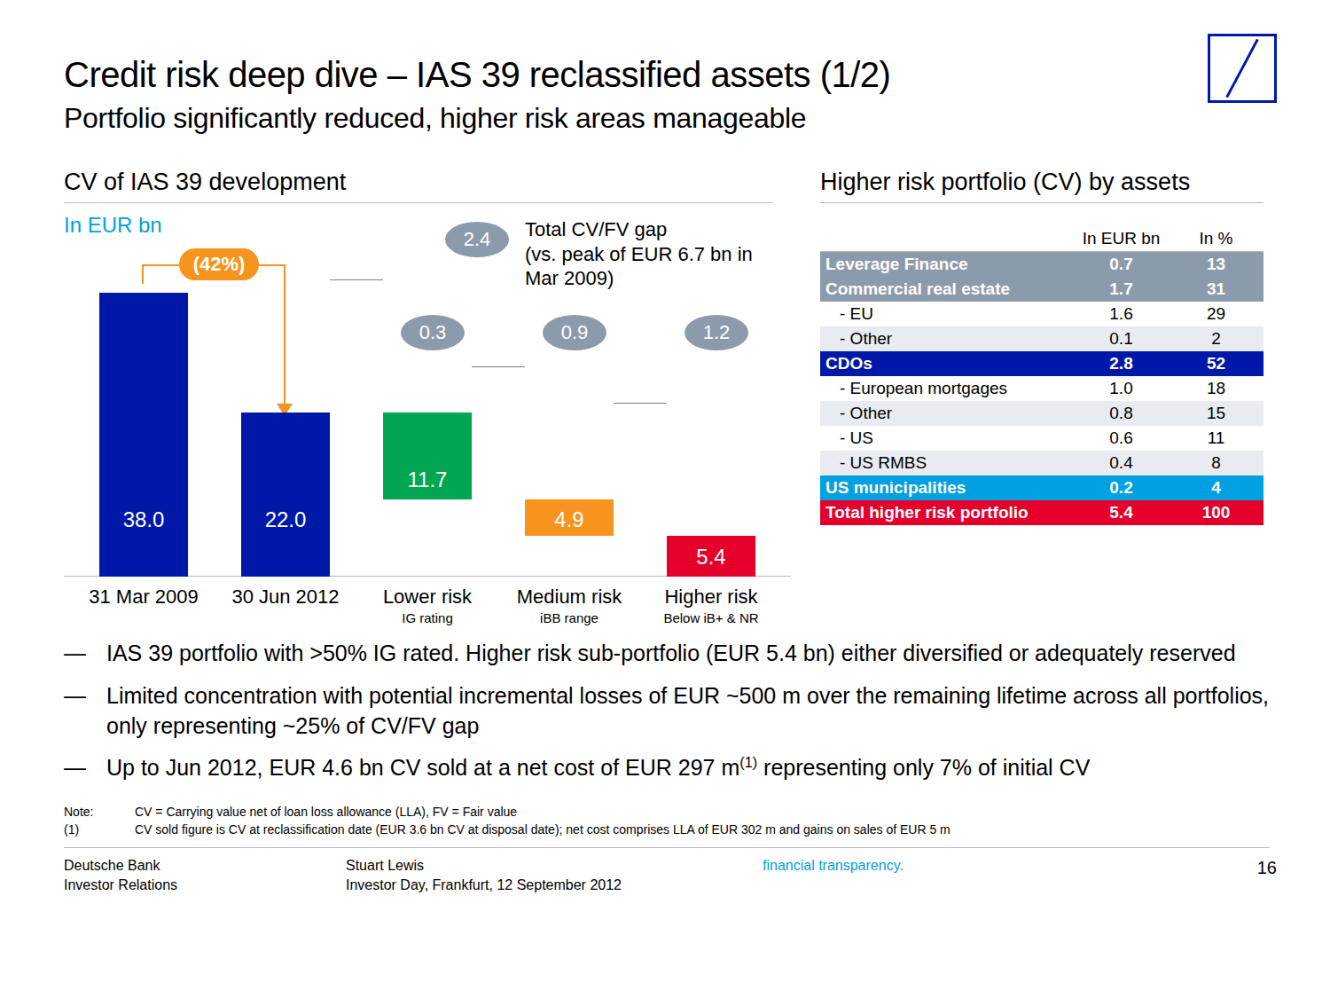Credit risk deep dive – IAS 39 reclassified assets (1/2)
Portfolio significantly reduced, higher risk areas manageable
CV of IAS 39 development
Higher risk portfolio (CV) by assets
In EUR bn
(42%)
2.4
Total CV/FV gap
(vs. peak of EUR 6.7 bn in Mar 2009)
0.3
0.9
1.2
38.0
22.0
11.7
4.9
5.4
31 Mar 2009
30 Jun 2012
Lower riskIG rating
Medium riskiBB range
Higher riskBelow iB+ & NR
| | In EUR bn | In % |
| Leverage Finance | 0.7 | 13 |
| Commercial real estate | 1.7 | 31 |
| - EU | 1.6 | 29 |
| - Other | 0.1 | 2 |
| CDOs | 2.8 | 52 |
| - European mortgages | 1.0 | 18 |
| - Other | 0.8 | 15 |
| - US | 0.6 | 11 |
| - US RMBS | 0.4 | 8 |
| US municipalities | 0.2 | 4 |
| Total higher risk portfolio | 5.4 | 100 |
IAS 39 portfolio with >50% IG rated. Higher risk sub-portfolio (EUR 5.4 bn) either diversified or adequately reserved
Limited concentration with potential incremental losses of EUR ~500 m over the remaining lifetime across all portfolios, only representing ~25% of CV/FV gap
Up to Jun 2012, EUR 4.6 bn CV sold at a net cost of EUR 297 m(1) representing only 7% of initial CV
Note: CV = Carrying value net of loan loss allowance (LLA), FV = Fair value
(1) CV sold figure is CV at reclassification date (EUR 3.6 bn CV at disposal date); net cost comprises LLA of EUR 302 m and gains on sales of EUR 5 m
Deutsche Bank
Investor Relations
Stuart Lewis
Investor Day, Frankfurt, 12 September 2012
financial transparency.
16